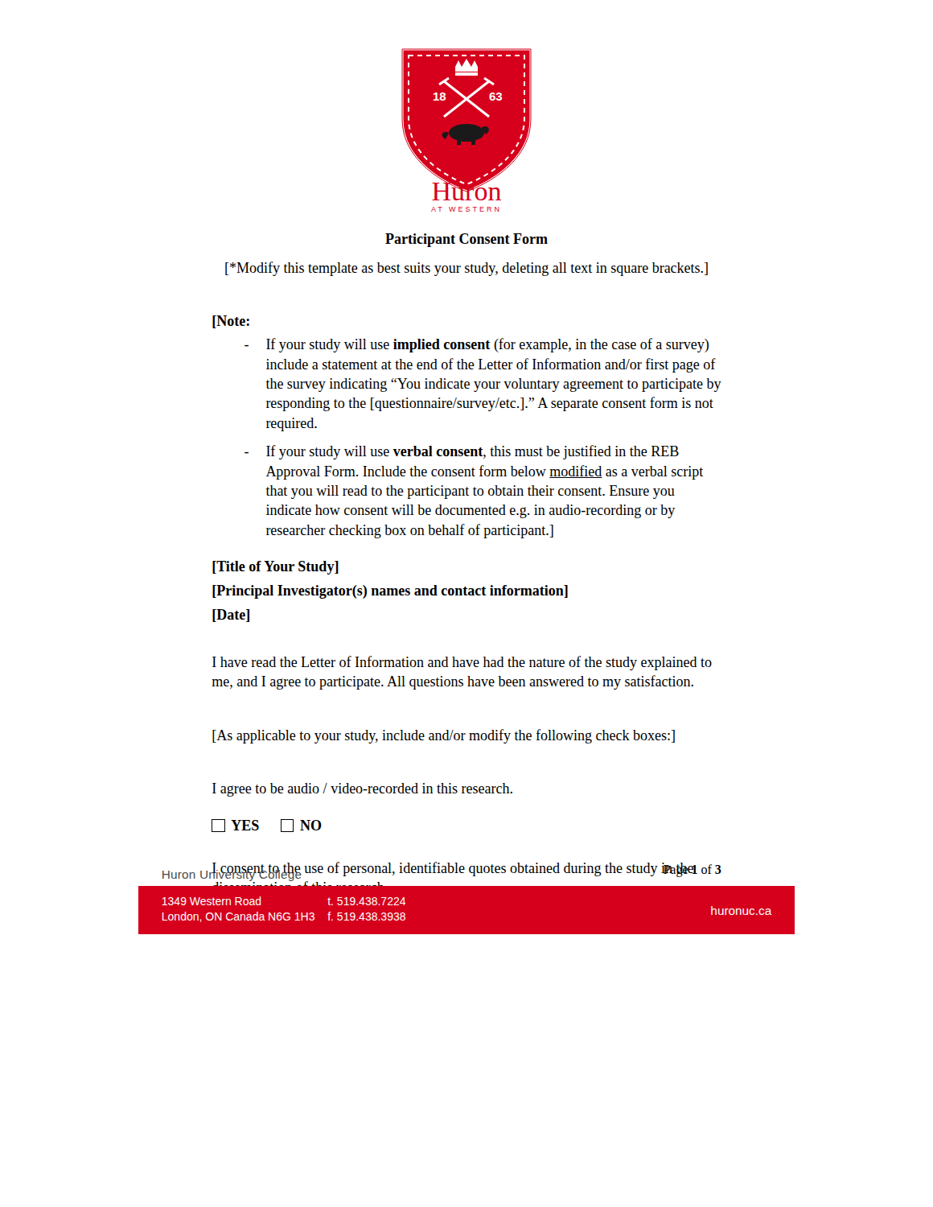18 63 Huron AT WESTERN
Participant Consent Form
[*Modify this template as best suits your study, deleting all text in square brackets.]
[Note:
If your study will use implied consent (for example, in the case of a survey) include a statement at the end of the Letter of Information and/or first page of the survey indicating “You indicate your voluntary agreement to participate by responding to the [questionnaire/survey/etc.].” A separate consent form is not required.
If your study will use verbal consent, this must be justified in the REB Approval Form. Include the consent form below modified as a verbal script that you will read to the participant to obtain their consent. Ensure you indicate how consent will be documented e.g. in audio-recording or by researcher checking box on behalf of participant.]
[Title of Your Study]
[Principal Investigator(s) names and contact information]
[Date]
I have read the Letter of Information and have had the nature of the study explained to me, and I agree to participate. All questions have been answered to my satisfaction.
[As applicable to your study, include and/or modify the following check boxes:]
I agree to be audio / video-recorded in this research.
YES NO
I consent to the use of personal, identifiable quotes obtained during the study in the dissemination of this research.
YES NO
Page 1 of 3
Huron University College
1349 Western Road
London, ON Canada N6G 1H3
t. 519.438.7224
f. 519.438.3938
huronuc.ca